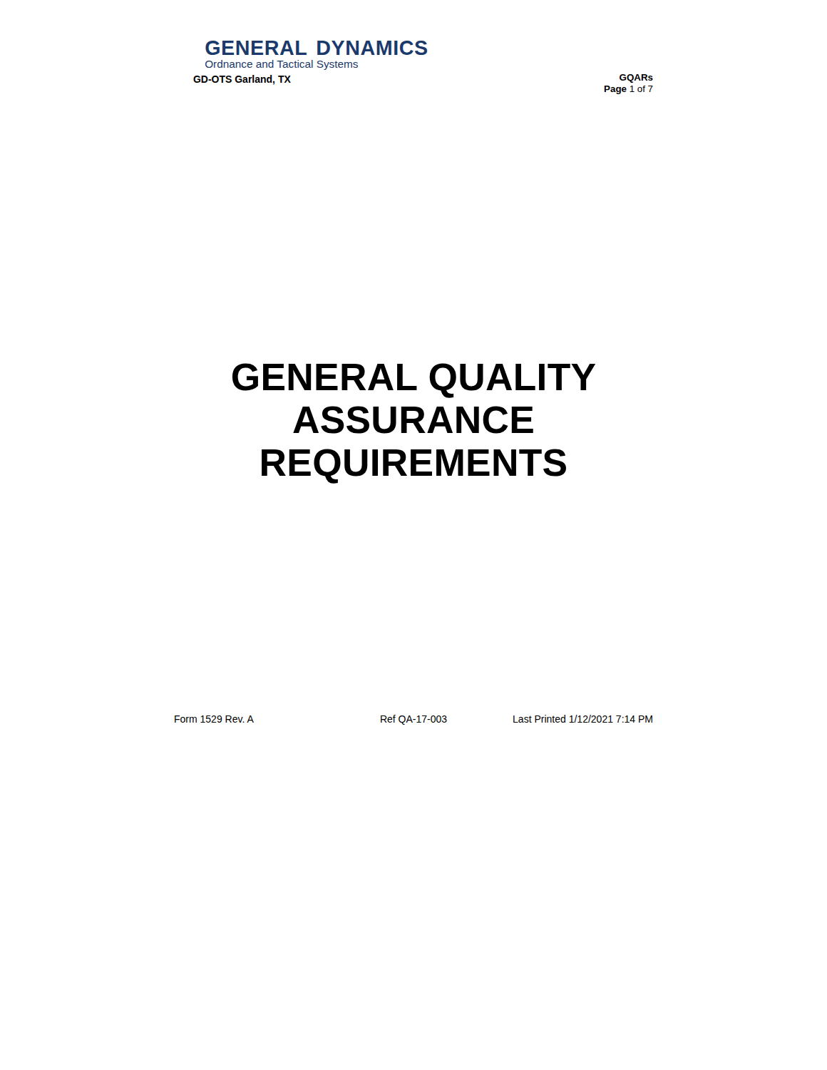GENERAL DYNAMICS
Ordnance and Tactical Systems
GD-OTS Garland, TX
GQARs
Page 1 of 7
GENERAL QUALITY
ASSURANCE
REQUIREMENTS
| Form 1529 Rev. A | Ref QA-17-003 | Last Printed 1/12/2021 7:14 PM |